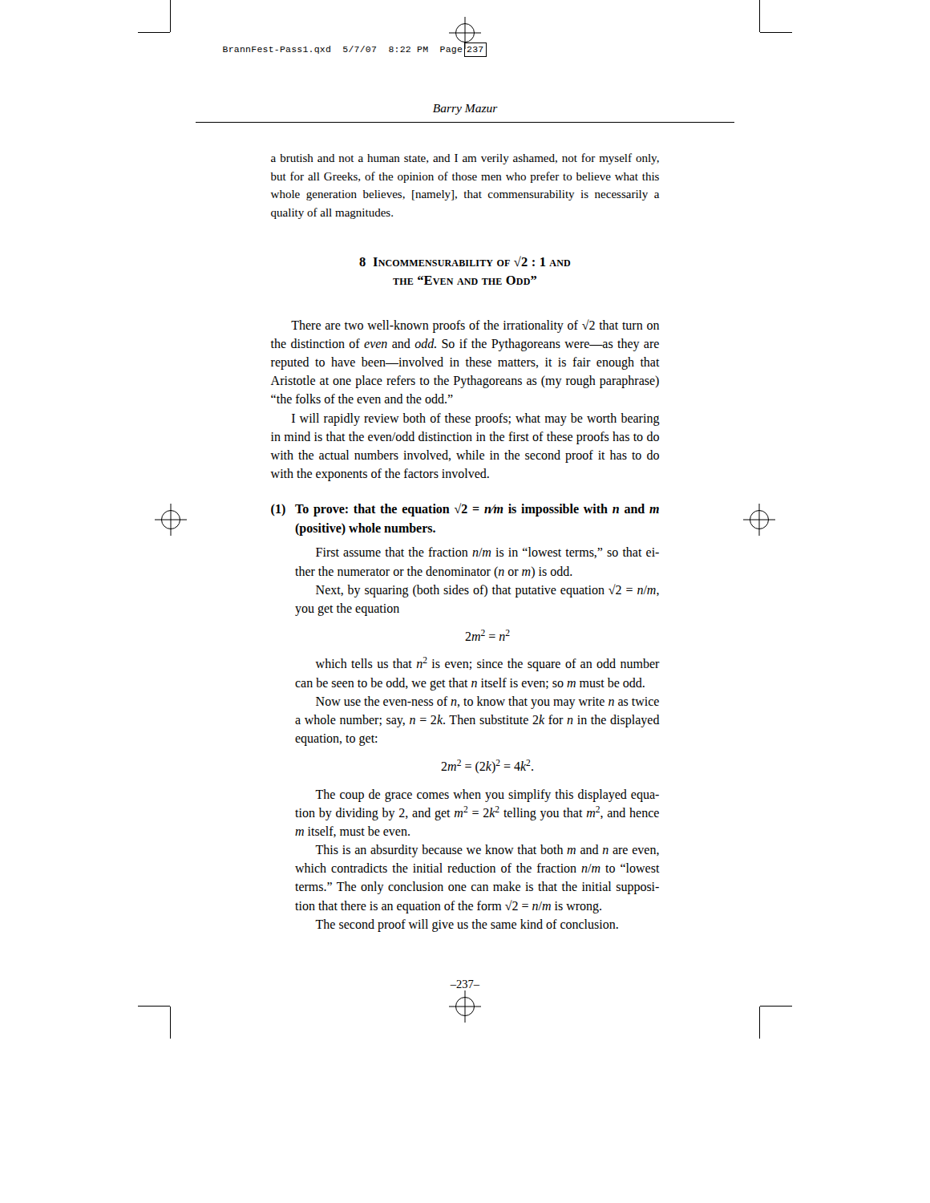BrannFest-Pass1.qxd 5/7/07 8:22 PM Page237
Barry Mazur
a brutish and not a human state, and I am verily ashamed, not for myself only, but for all Greeks, of the opinion of those men who prefer to believe what this whole generation believes, [namely], that commensurability is necessarily a quality of all magnitudes.
8 Incommensurability of √2 : 1 and
the “Even and the Odd”
There are two well-known proofs of the irrationality of √2 that turn on the distinction of even and odd. So if the Pythagoreans were—as they are reputed to have been—involved in these matters, it is fair enough that Aristotle at one place refers to the Pythagoreans as (my rough paraphrase) “the folks of the even and the odd.”
I will rapidly review both of these proofs; what may be worth bearing in mind is that the even/odd distinction in the first of these proofs has to do with the actual numbers involved, while in the second proof it has to do with the exponents of the factors involved.
(1)
To prove: that the equation √2 = n⁄m is impossible with n and m (positive) whole numbers.
First assume that the fraction n/m is in “lowest terms,” so that either the numerator or the denominator (n or m) is odd.
Next, by squaring (both sides of) that putative equation √2 = n/m, you get the equation
2m2 = n2
which tells us that n2 is even; since the square of an odd number can be seen to be odd, we get that n itself is even; so m must be odd.
Now use the even-ness of n, to know that you may write n as twice a whole number; say, n = 2k. Then substitute 2k for n in the displayed equation, to get:
2m2 = (2k)2 = 4k2.
The coup de grace comes when you simplify this displayed equation by dividing by 2, and get m2 = 2k2 telling you that m2, and hence m itself, must be even.
This is an absurdity because we know that both m and n are even, which contradicts the initial reduction of the fraction n/m to “lowest terms.” The only conclusion one can make is that the initial supposition that there is an equation of the form √2 = n/m is wrong.
The second proof will give us the same kind of conclusion.
–237–